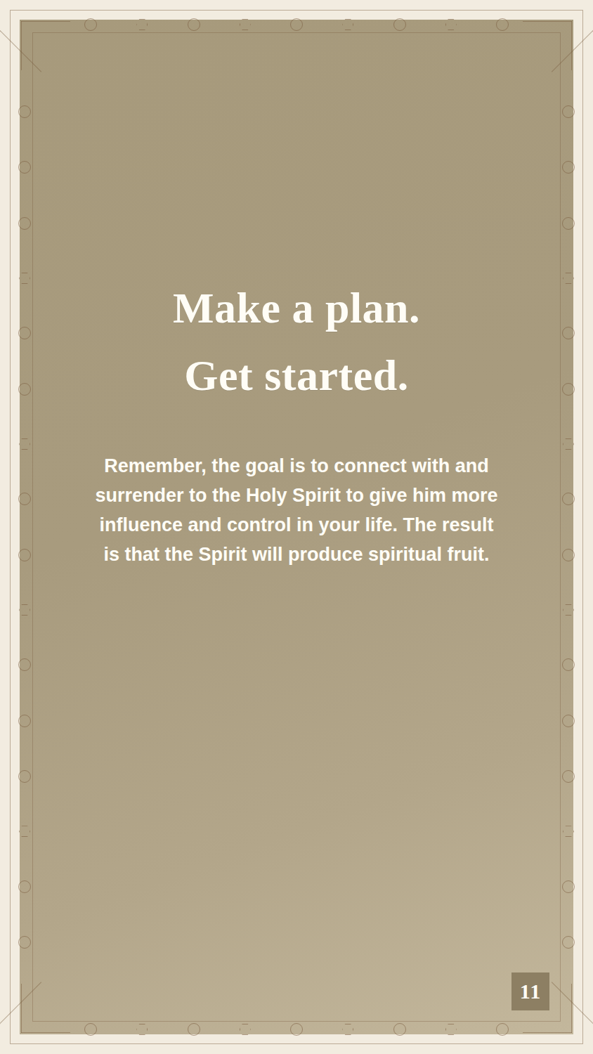Make a plan. Get started.
Remember, the goal is to connect with and surrender to the Holy Spirit to give him more influence and control in your life. The result is that the Spirit will produce spiritual fruit.
11